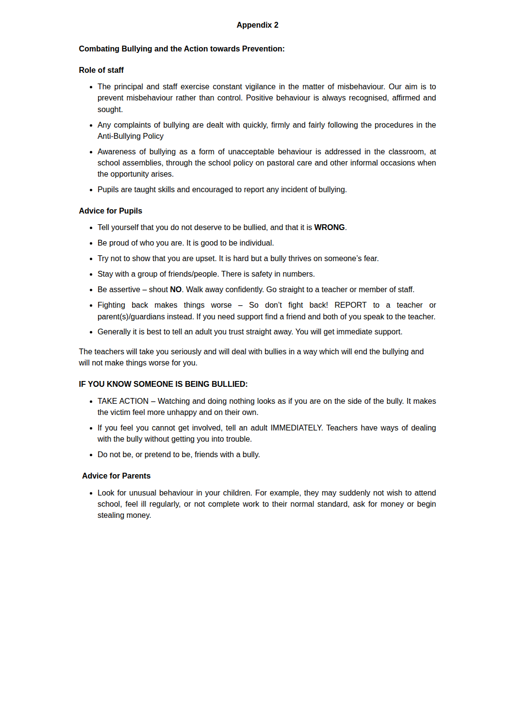Appendix 2
Combating Bullying and the Action towards Prevention:
Role of staff
The principal and staff exercise constant vigilance in the matter of misbehaviour. Our aim is to prevent misbehaviour rather than control. Positive behaviour is always recognised, affirmed and sought.
Any complaints of bullying are dealt with quickly, firmly and fairly following the procedures in the Anti-Bullying Policy
Awareness of bullying as a form of unacceptable behaviour is addressed in the classroom, at school assemblies, through the school policy on pastoral care and other informal occasions when the opportunity arises.
Pupils are taught skills and encouraged to report any incident of bullying.
Advice for Pupils
Tell yourself that you do not deserve to be bullied, and that it is WRONG.
Be proud of who you are. It is good to be individual.
Try not to show that you are upset. It is hard but a bully thrives on someone’s fear.
Stay with a group of friends/people. There is safety in numbers.
Be assertive – shout NO. Walk away confidently. Go straight to a teacher or member of staff.
Fighting back makes things worse – So don’t fight back! REPORT to a teacher or parent(s)/guardians instead. If you need support find a friend and both of you speak to the teacher.
Generally it is best to tell an adult you trust straight away. You will get immediate support.
The teachers will take you seriously and will deal with bullies in a way which will end the bullying and will not make things worse for you.
IF YOU KNOW SOMEONE IS BEING BULLIED:
TAKE ACTION – Watching and doing nothing looks as if you are on the side of the bully. It makes the victim feel more unhappy and on their own.
If you feel you cannot get involved, tell an adult IMMEDIATELY. Teachers have ways of dealing with the bully without getting you into trouble.
Do not be, or pretend to be, friends with a bully.
Advice for Parents
Look for unusual behaviour in your children. For example, they may suddenly not wish to attend school, feel ill regularly, or not complete work to their normal standard, ask for money or begin stealing money.